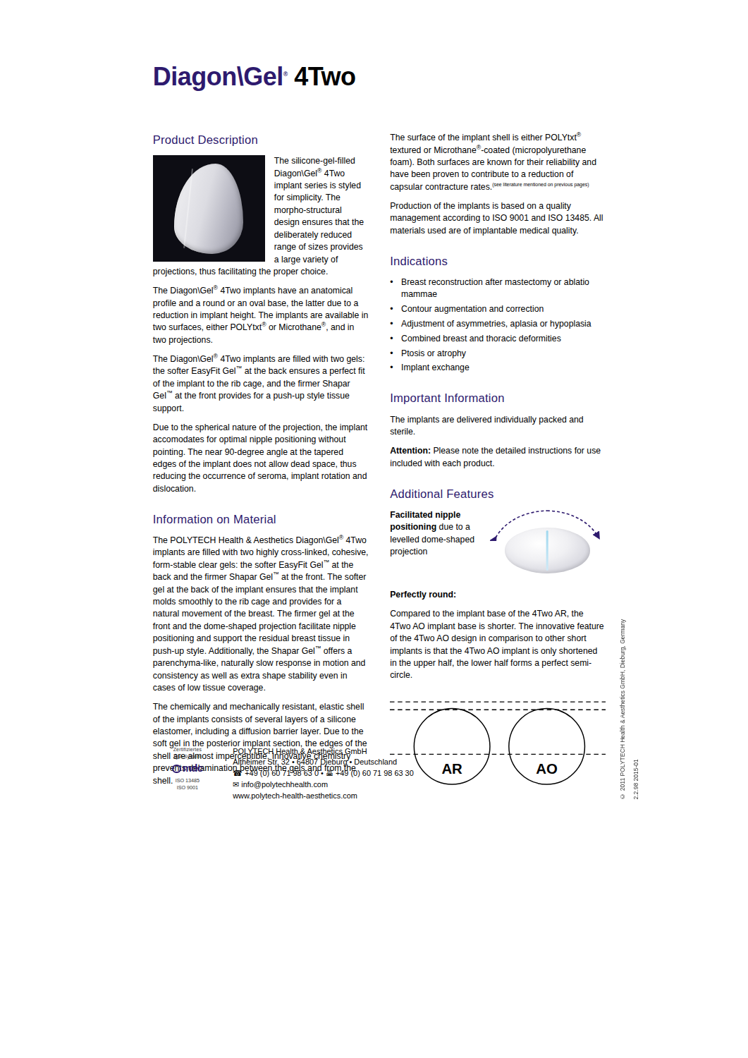Diagon\Gel® 4Two
Product Description
The silicone-gel-filled Diagon\Gel® 4Two implant series is styled for simplicity. The morpho-structural design ensures that the deliberately reduced range of sizes provides a large variety of projections, thus facilitating the proper choice.
The Diagon\Gel® 4Two implants have an anatomical profile and a round or an oval base, the latter due to a reduction in implant height. The implants are available in two surfaces, either POLYtxt® or Microthane®, and in two projections.
The Diagon\Gel® 4Two implants are filled with two gels: the softer EasyFit Gel™ at the back ensures a perfect fit of the implant to the rib cage, and the firmer Shapar Gel™ at the front provides for a push-up style tissue support.
Due to the spherical nature of the projection, the implant accomodates for optimal nipple positioning without pointing. The near 90-degree angle at the tapered edges of the implant does not allow dead space, thus reducing the occurrence of seroma, implant rotation and dislocation.
Information on Material
The POLYTECH Health & Aesthetics Diagon\Gel® 4Two implants are filled with two highly cross-linked, cohesive, form-stable clear gels: the softer EasyFit Gel™ at the back and the firmer Shapar Gel™ at the front. The softer gel at the back of the implant ensures that the implant molds smoothly to the rib cage and provides for a natural movement of the breast. The firmer gel at the front and the dome-shaped projection facilitate nipple positioning and support the residual breast tissue in push-up style. Additionally, the Shapar Gel™ offers a parenchyma-like, naturally slow response in motion and consistency as well as extra shape stability even in cases of low tissue coverage.
The chemically and mechanically resistant, elastic shell of the implants consists of several layers of a silicone elastomer, including a diffusion barrier layer. Due to the soft gel in the posterior implant section, the edges of the shell are almost imperceptible. Innovative chemistry prevents delamination between the gels and from the shell.
The surface of the implant shell is either POLYtxt® textured or Microthane®-coated (micropolyurethane foam). Both surfaces are known for their reliability and have been proven to contribute to a reduction of capsular contracture rates.(see literature mentioned on previous pages)
Production of the implants is based on a quality management according to ISO 9001 and ISO 13485. All materials used are of implantable medical quality.
Indications
Breast reconstruction after mastectomy or ablatio mammae
Contour augmentation and correction
Adjustment of asymmetries, aplasia or hypoplasia
Combined breast and thoracic deformities
Ptosis or atrophy
Implant exchange
Important Information
The implants are delivered individually packed and sterile.
Attention: Please note the detailed instructions for use included with each product.
Additional Features
Facilitated nipple positioning due to a levelled dome-shaped projection
Perfectly round:
Compared to the implant base of the 4Two AR, the 4Two AO implant base is shorter. The innovative feature of the 4Two AO design in comparison to other short implants is that the 4Two AO implant is only shortened in the upper half, the lower half forms a perfect semi-circle.
AR AO
Zertifiziertes
QM-System
mdc
ISO 13485
ISO 9001
POLYTECH Health & Aesthetics GmbH
Altheimer Str. 32 • 64807 Dieburg • Deutschland
☎ +49 (0) 60 71 98 63 0 • 🖶 +49 (0) 60 71 98 63 30
✉ info@polytechhealth.com
www.polytech-health-aesthetics.com
© 2011 POLYTECH Health & Aesthetics GmbH, Dieburg, Germany
2.2.98 2015-01